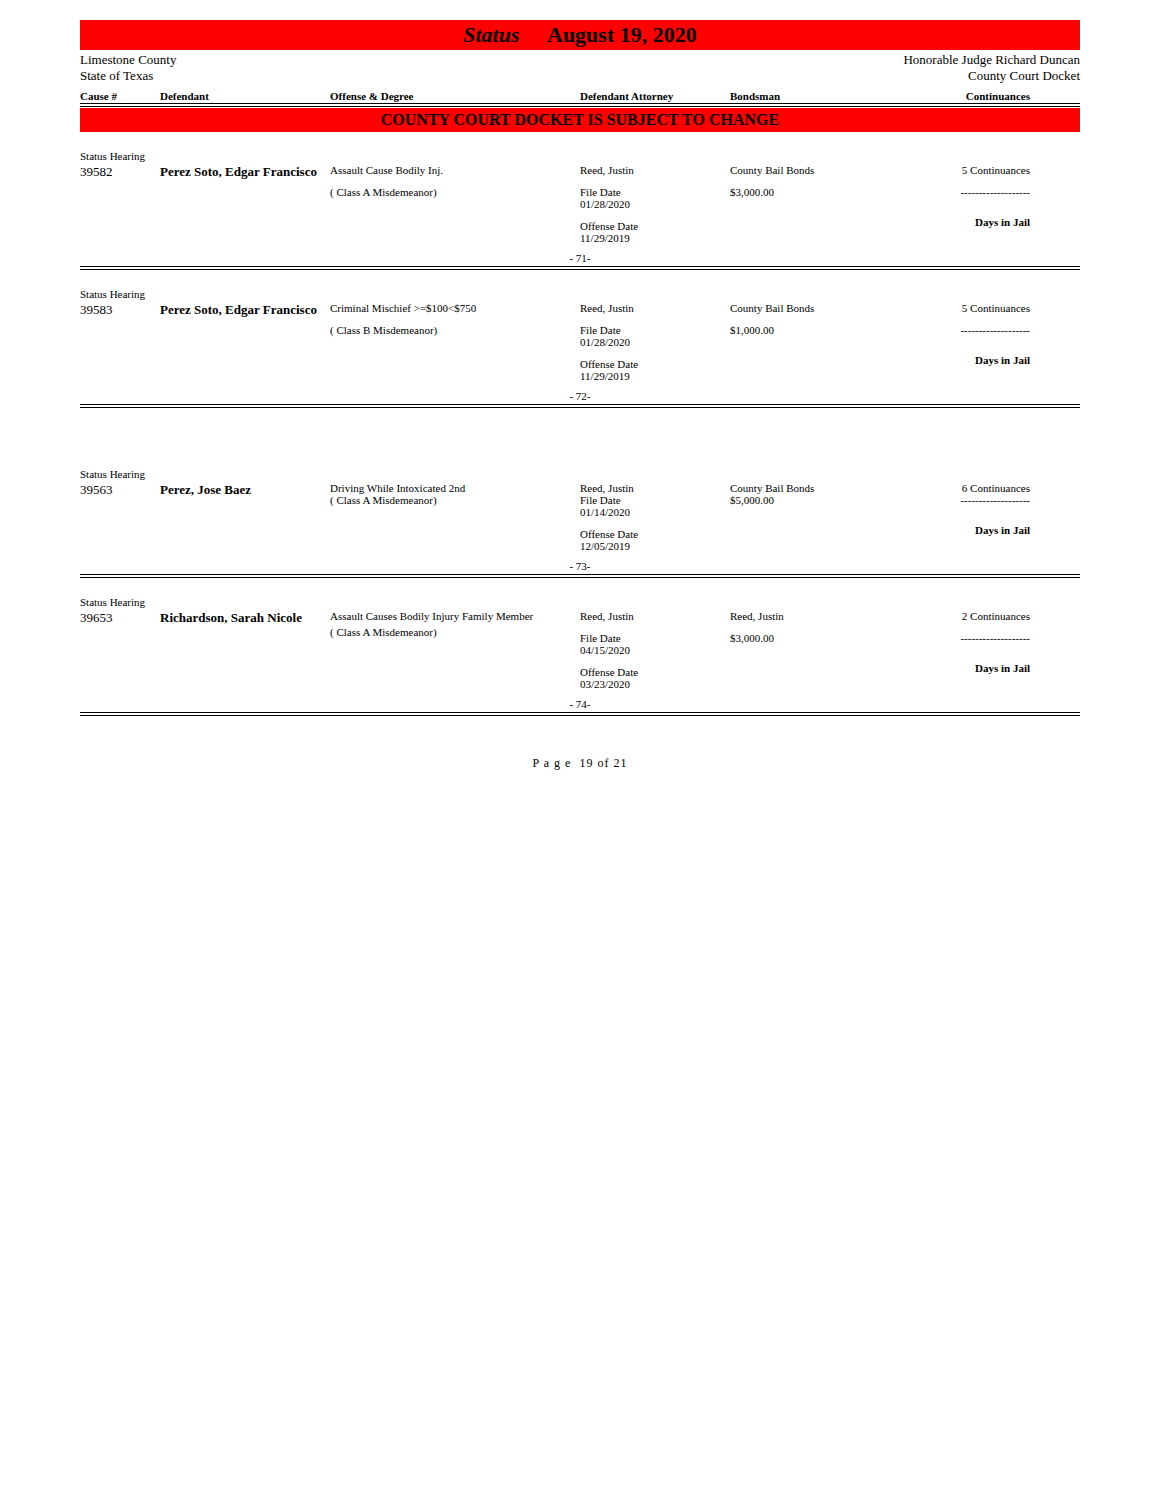Status August 19, 2020
Limestone County
State of Texas
Honorable Judge Richard Duncan
County Court Docket
Cause #
Defendant
Offense & Degree
Defendant Attorney
Bondsman
Continuances
COUNTY COURT DOCKET IS SUBJECT TO CHANGE
Status Hearing
39582
Perez Soto, Edgar Francisco
Assault Cause Bodily Inj. ( Class A Misdemeanor)
Reed, Justin
File Date01/28/2020
Offense Date11/29/2019
County Bail Bonds
$3,000.00
5 Continuances
-------------------
Days in Jail
- 71-
Status Hearing
39583
Perez Soto, Edgar Francisco
Criminal Mischief >=$100<$750 ( Class B Misdemeanor)
Reed, Justin
File Date01/28/2020
Offense Date11/29/2019
County Bail Bonds
$1,000.00
5 Continuances
-------------------
Days in Jail
- 72-
Status Hearing
39563
Perez, Jose Baez
Driving While Intoxicated 2nd ( Class A Misdemeanor)
Reed, Justin
File Date01/14/2020
Offense Date12/05/2019
County Bail Bonds
$5,000.00
6 Continuances
-------------------
Days in Jail
- 73-
Status Hearing
39653
Richardson, Sarah Nicole
Assault Causes Bodily Injury Family Member ( Class A Misdemeanor)
Reed, Justin
File Date04/15/2020
Offense Date03/23/2020
Reed, Justin
$3,000.00
2 Continuances
-------------------
Days in Jail
- 74-
P a g e 19 of 21